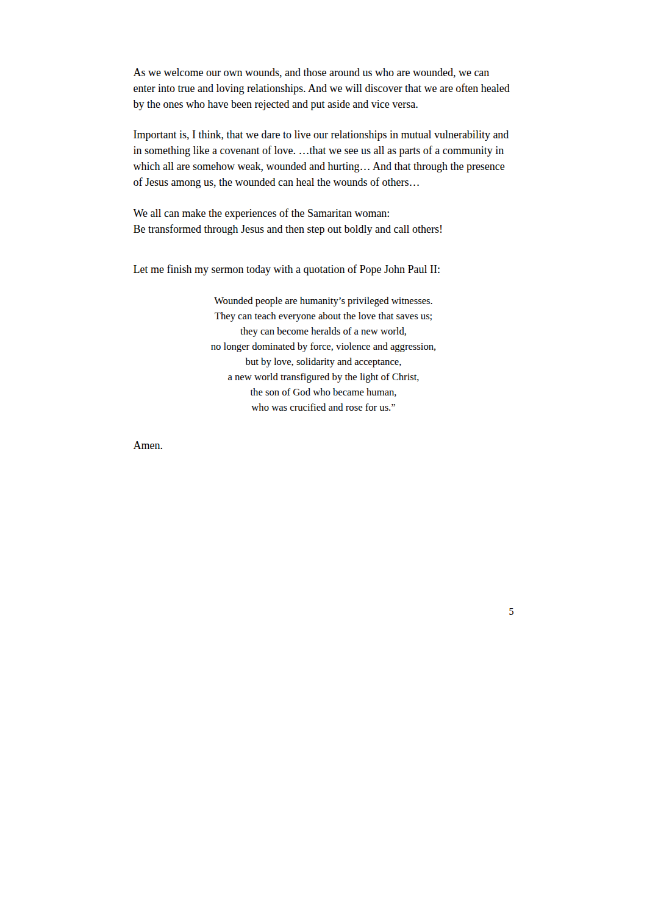As we welcome our own wounds, and those around us who are wounded, we can enter into true and loving relationships. And we will discover that we are often healed by the ones who have been rejected and put aside and vice versa.
Important is, I think, that we dare to live our relationships in mutual vulnerability and in something like a covenant of love. …that we see us all as parts of a community in which all are somehow weak, wounded and hurting… And that through the presence of Jesus among us, the wounded can heal the wounds of others…
We all can make the experiences of the Samaritan woman:
Be transformed through Jesus and then step out boldly and call others!
Let me finish my sermon today with a quotation of Pope John Paul II:
Wounded people are humanity’s privileged witnesses.
They can teach everyone about the love that saves us;
they can become heralds of a new world,
no longer dominated by force, violence and aggression,
but by love, solidarity and acceptance,
a new world transfigured by the light of Christ,
the son of God who became human,
who was crucified and rose for us.”
Amen.
5